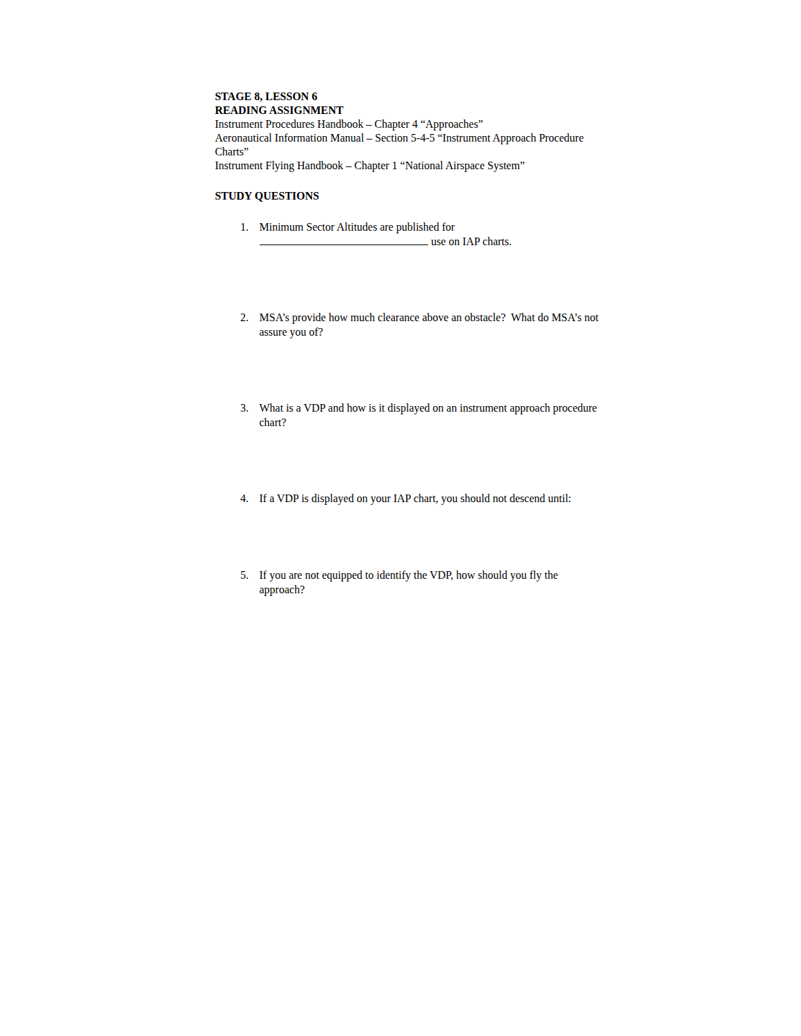STAGE 8, LESSON 6
READING ASSIGNMENT
Instrument Procedures Handbook – Chapter 4 “Approaches”
Aeronautical Information Manual – Section 5-4-5 “Instrument Approach Procedure Charts”
Instrument Flying Handbook – Chapter 1 “National Airspace System”
STUDY QUESTIONS
Minimum Sector Altitudes are published for use on IAP charts.
MSA’s provide how much clearance above an obstacle? What do MSA’s not assure you of?
What is a VDP and how is it displayed on an instrument approach procedure chart?
If a VDP is displayed on your IAP chart, you should not descend until:
If you are not equipped to identify the VDP, how should you fly the approach?